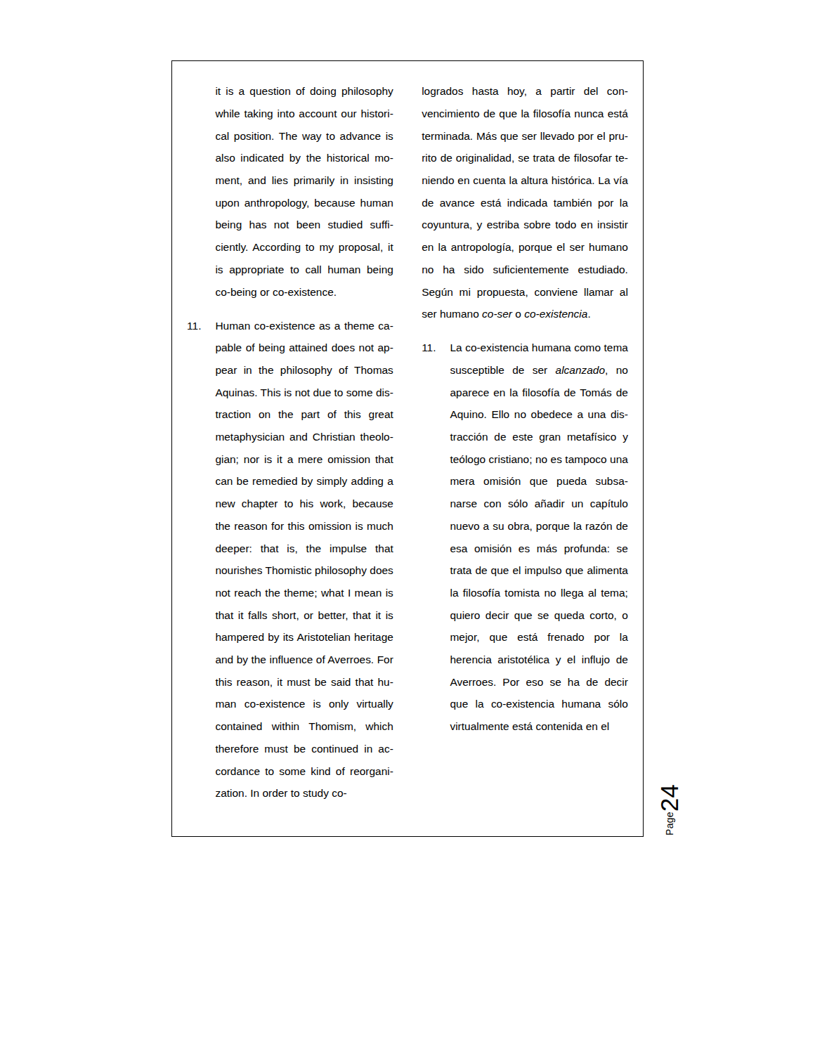it is a question of doing philosophy while taking into account our historical position. The way to advance is also indicated by the historical moment, and lies primarily in insisting upon anthropology, because human being has not been studied sufficiently. According to my proposal, it is appropriate to call human being co-being or co-existence.
11. Human co-existence as a theme capable of being attained does not appear in the philosophy of Thomas Aquinas. This is not due to some distraction on the part of this great metaphysician and Christian theologian; nor is it a mere omission that can be remedied by simply adding a new chapter to his work, because the reason for this omission is much deeper: that is, the impulse that nourishes Thomistic philosophy does not reach the theme; what I mean is that it falls short, or better, that it is hampered by its Aristotelian heritage and by the influence of Averroes. For this reason, it must be said that human co-existence is only virtually contained within Thomism, which therefore must be continued in accordance to some kind of reorganization. In order to study co-
logrados hasta hoy, a partir del convencimiento de que la filosofía nunca está terminada. Más que ser llevado por el prurito de originalidad, se trata de filosofar teniendo en cuenta la altura histórica. La vía de avance está indicada también por la coyuntura, y estriba sobre todo en insistir en la antropología, porque el ser humano no ha sido suficientemente estudiado. Según mi propuesta, conviene llamar al ser humano co-ser o co-existencia.
11. La co-existencia humana como tema susceptible de ser alcanzado, no aparece en la filosofía de Tomás de Aquino. Ello no obedece a una dis-tracción de este gran metafísico y teólogo cristiano; no es tampoco una mera omisión que pueda subsanarse con sólo añadir un capítulo nuevo a su obra, porque la razón de esa omisión es más profunda: se trata de que el impulso que alimenta la filosofía tomista no llega al tema; quiero decir que se queda corto, o mejor, que está frenado por la herencia aristotélica y el influjo de Averroes. Por eso se ha de decir que la co-existencia humana sólo virtualmente está contenida en el
Page24